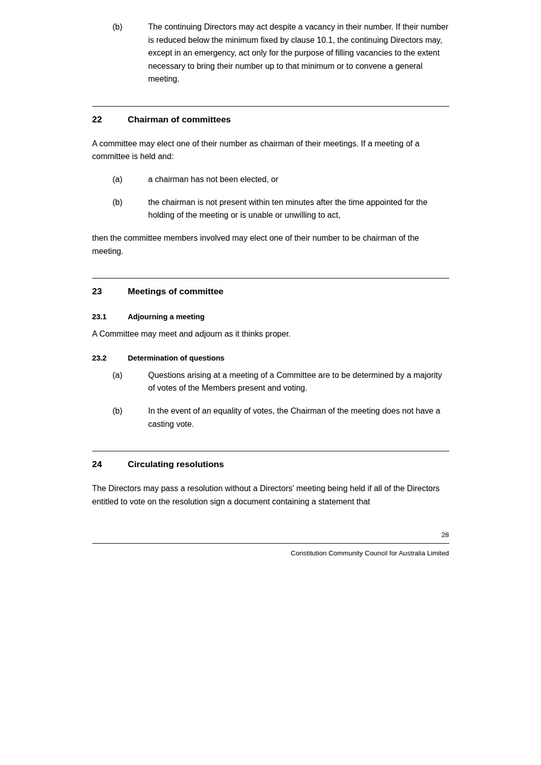(b)
The continuing Directors may act despite a vacancy in their number. If their number is reduced below the minimum fixed by clause 10.1, the continuing Directors may, except in an emergency, act only for the purpose of filling vacancies to the extent necessary to bring their number up to that minimum or to convene a general meeting.
22 Chairman of committees
A committee may elect one of their number as chairman of their meetings. If a meeting of a committee is held and:
(a)
a chairman has not been elected, or
(b)
the chairman is not present within ten minutes after the time appointed for the holding of the meeting or is unable or unwilling to act,
then the committee members involved may elect one of their number to be chairman of the meeting.
23 Meetings of committee
23.1 Adjourning a meeting
A Committee may meet and adjourn as it thinks proper.
23.2 Determination of questions
(a)
Questions arising at a meeting of a Committee are to be determined by a majority of votes of the Members present and voting.
(b)
In the event of an equality of votes, the Chairman of the meeting does not have a casting vote.
24 Circulating resolutions
The Directors may pass a resolution without a Directors' meeting being held if all of the Directors entitled to vote on the resolution sign a document containing a statement that
28
Constitution Community Council for Australia Limited